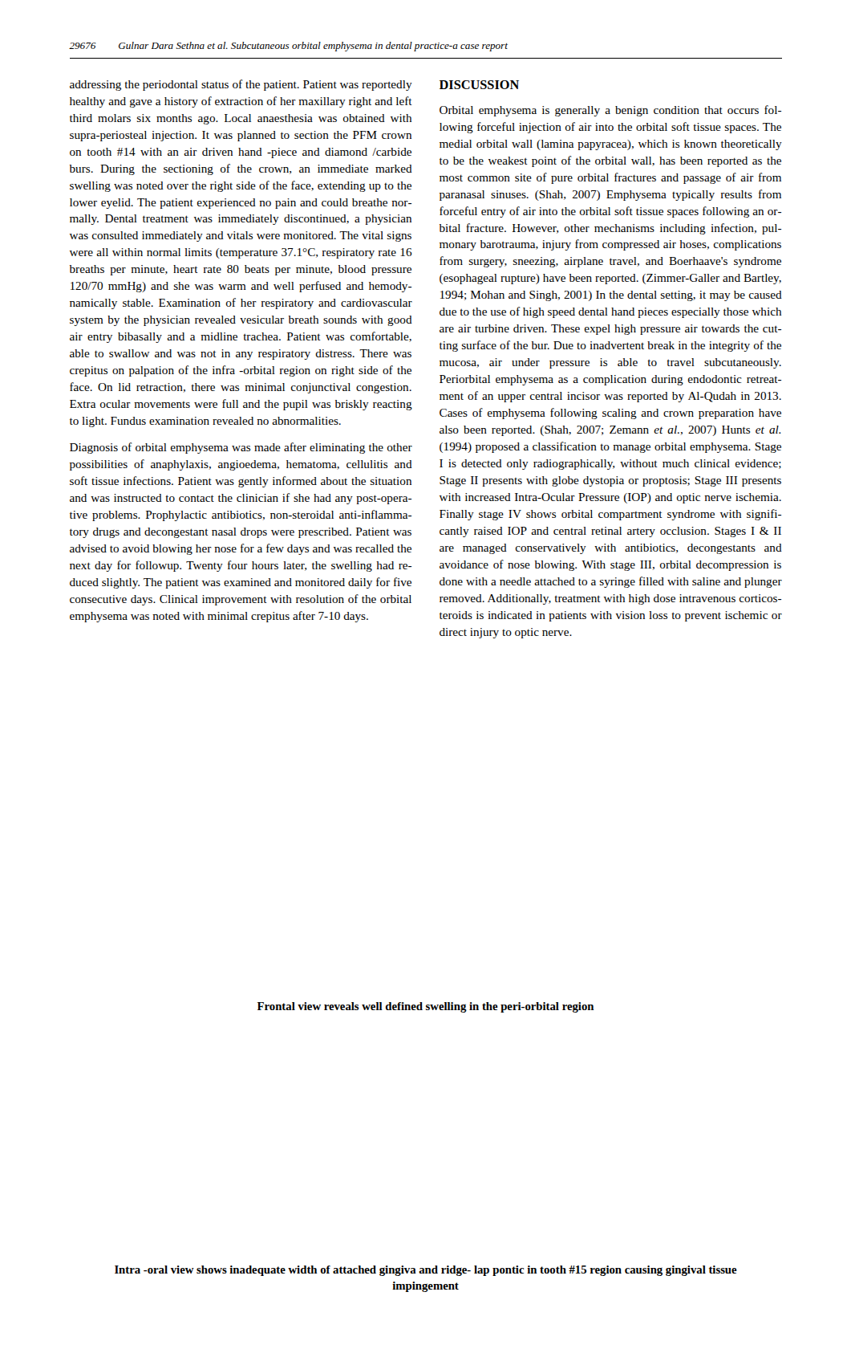29676 Gulnar Dara Sethna et al. Subcutaneous orbital emphysema in dental practice-a case report
addressing the periodontal status of the patient. Patient was reportedly healthy and gave a history of extraction of her maxillary right and left third molars six months ago. Local anaesthesia was obtained with supra-periosteal injection. It was planned to section the PFM crown on tooth #14 with an air driven hand -piece and diamond /carbide burs. During the sectioning of the crown, an immediate marked swelling was noted over the right side of the face, extending up to the lower eyelid. The patient experienced no pain and could breathe normally. Dental treatment was immediately discontinued, a physician was consulted immediately and vitals were monitored. The vital signs were all within normal limits (temperature 37.1°C, respiratory rate 16 breaths per minute, heart rate 80 beats per minute, blood pressure 120/70 mmHg) and she was warm and well perfused and hemodynamically stable. Examination of her respiratory and cardiovascular system by the physician revealed vesicular breath sounds with good air entry bibasally and a midline trachea. Patient was comfortable, able to swallow and was not in any respiratory distress. There was crepitus on palpation of the infra -orbital region on right side of the face. On lid retraction, there was minimal conjunctival congestion. Extra ocular movements were full and the pupil was briskly reacting to light. Fundus examination revealed no abnormalities.
Diagnosis of orbital emphysema was made after eliminating the other possibilities of anaphylaxis, angioedema, hematoma, cellulitis and soft tissue infections. Patient was gently informed about the situation and was instructed to contact the clinician if she had any post-operative problems. Prophylactic antibiotics, non-steroidal anti-inflammatory drugs and decongestant nasal drops were prescribed. Patient was advised to avoid blowing her nose for a few days and was recalled the next day for followup. Twenty four hours later, the swelling had reduced slightly. The patient was examined and monitored daily for five consecutive days. Clinical improvement with resolution of the orbital emphysema was noted with minimal crepitus after 7-10 days.
DISCUSSION
Orbital emphysema is generally a benign condition that occurs following forceful injection of air into the orbital soft tissue spaces. The medial orbital wall (lamina papyracea), which is known theoretically to be the weakest point of the orbital wall, has been reported as the most common site of pure orbital fractures and passage of air from paranasal sinuses. (Shah, 2007) Emphysema typically results from forceful entry of air into the orbital soft tissue spaces following an orbital fracture. However, other mechanisms including infection, pulmonary barotrauma, injury from compressed air hoses, complications from surgery, sneezing, airplane travel, and Boerhaave's syndrome (esophageal rupture) have been reported. (Zimmer-Galler and Bartley, 1994; Mohan and Singh, 2001) In the dental setting, it may be caused due to the use of high speed dental hand pieces especially those which are air turbine driven. These expel high pressure air towards the cutting surface of the bur. Due to inadvertent break in the integrity of the mucosa, air under pressure is able to travel subcutaneously. Periorbital emphysema as a complication during endodontic retreatment of an upper central incisor was reported by Al-Qudah in 2013. Cases of emphysema following scaling and crown preparation have also been reported. (Shah, 2007; Zemann et al., 2007) Hunts et al. (1994) proposed a classification to manage orbital emphysema. Stage I is detected only radiographically, without much clinical evidence; Stage II presents with globe dystopia or proptosis; Stage III presents with increased Intra-Ocular Pressure (IOP) and optic nerve ischemia. Finally stage IV shows orbital compartment syndrome with significantly raised IOP and central retinal artery occlusion. Stages I & II are managed conservatively with antibiotics, decongestants and avoidance of nose blowing. With stage III, orbital decompression is done with a needle attached to a syringe filled with saline and plunger removed. Additionally, treatment with high dose intravenous corticosteroids is indicated in patients with vision loss to prevent ischemic or direct injury to optic nerve.
Frontal view reveals well defined swelling in the peri-orbital region
Intra -oral view shows inadequate width of attached gingiva and ridge- lap pontic in tooth #15 region causing gingival tissue impingement